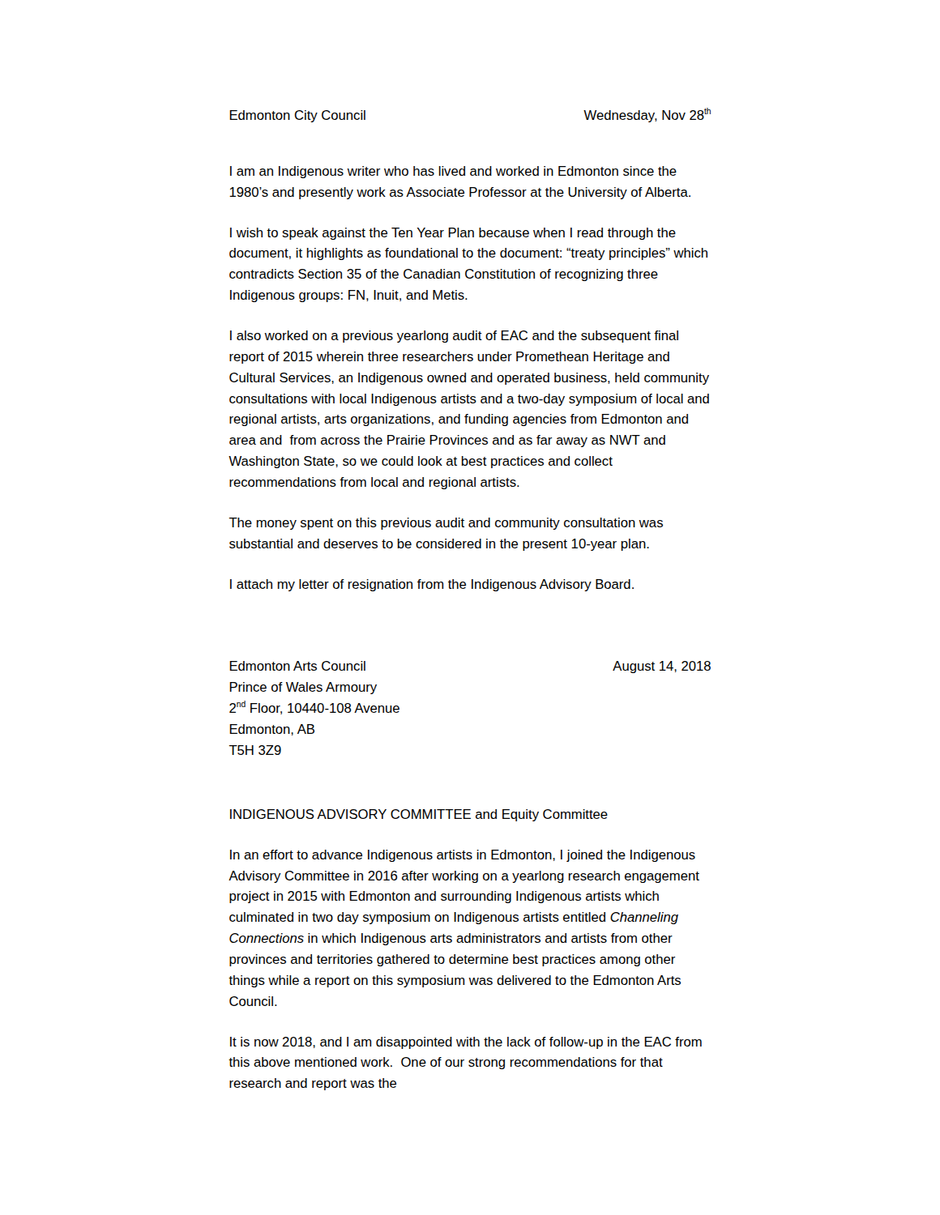Edmonton City Council
Wednesday, Nov 28th
I am an Indigenous writer who has lived and worked in Edmonton since the 1980’s and presently work as Associate Professor at the University of Alberta.
I wish to speak against the Ten Year Plan because when I read through the document, it highlights as foundational to the document: “treaty principles” which contradicts Section 35 of the Canadian Constitution of recognizing three Indigenous groups: FN, Inuit, and Metis.
I also worked on a previous yearlong audit of EAC and the subsequent final report of 2015 wherein three researchers under Promethean Heritage and Cultural Services, an Indigenous owned and operated business, held community consultations with local Indigenous artists and a two-day symposium of local and regional artists, arts organizations, and funding agencies from Edmonton and area and from across the Prairie Provinces and as far away as NWT and Washington State, so we could look at best practices and collect recommendations from local and regional artists.
The money spent on this previous audit and community consultation was substantial and deserves to be considered in the present 10-year plan.
I attach my letter of resignation from the Indigenous Advisory Board.
Edmonton Arts Council August 14, 2018
Prince of Wales Armoury 2nd Floor, 10440-108 Avenue Edmonton, AB T5H 3Z9
INDIGENOUS ADVISORY COMMITTEE and Equity Committee
In an effort to advance Indigenous artists in Edmonton, I joined the Indigenous Advisory Committee in 2016 after working on a yearlong research engagement project in 2015 with Edmonton and surrounding Indigenous artists which culminated in two day symposium on Indigenous artists entitled Channeling Connections in which Indigenous arts administrators and artists from other provinces and territories gathered to determine best practices among other things while a report on this symposium was delivered to the Edmonton Arts Council.
It is now 2018, and I am disappointed with the lack of follow-up in the EAC from this above mentioned work. One of our strong recommendations for that research and report was the